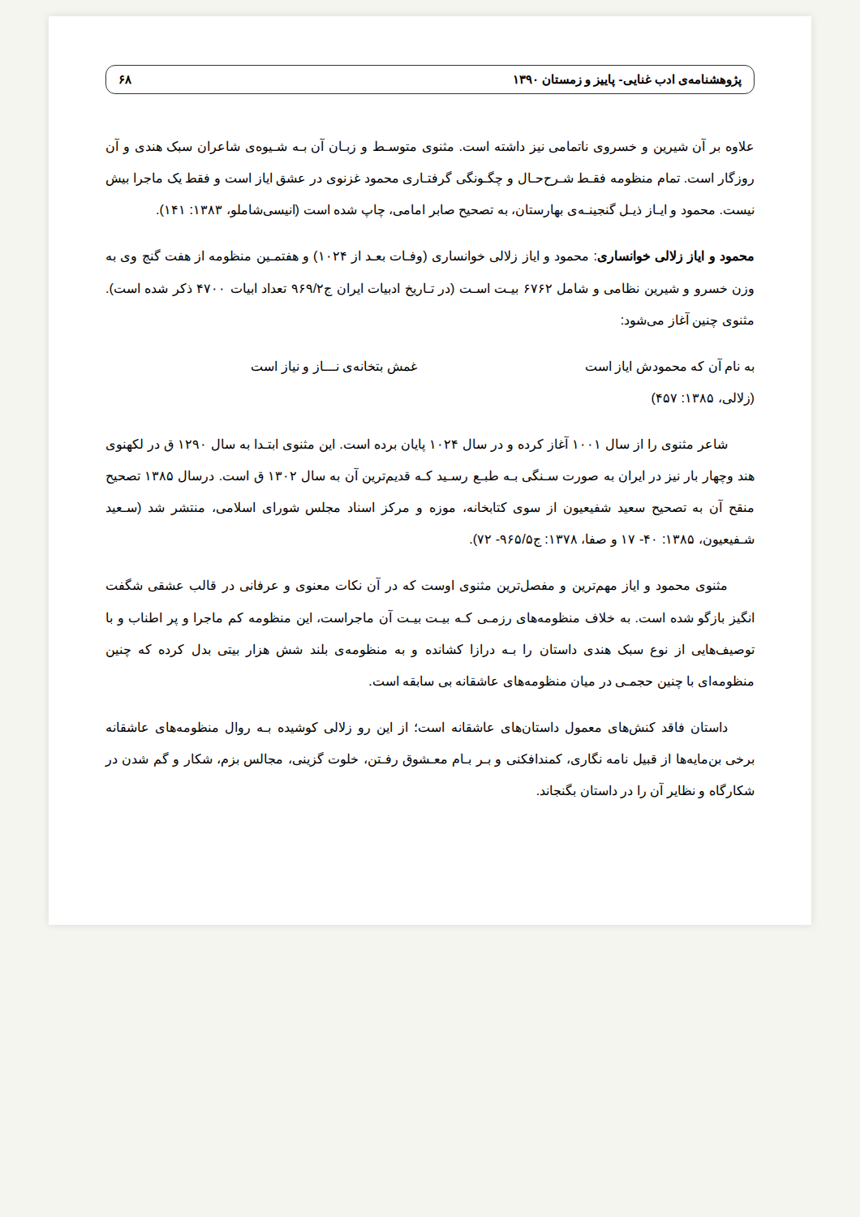پژوهشنامه‌ی ادب غنایی- پاییز و زمستان ۱۳۹۰ ۶۸
علاوه بر آن شیرین و خسروی ناتمامی نیز داشته است. مثنوی متوسـط و زبـان آن بـه شـیوه‌ی شاعران سبک هندی و آن روزگار است. تمام منظومه فقـط شـرح‌حـال و چگـونگی گرفتـاری محمود غزنوی در عشق ایاز است و فقط یک ماجرا بیش نیست. محمود و ایـاز ذیـل گنجینـه‌ی بهارستان، به تصحیح صابر امامی، چاپ شده است (انیسی‌شاملو، ۱۳۸۳: ۱۴۱).
محمود و ایاز زلالی خوانساری: محمود و ایاز زلالی خوانساری (وفـات بعـد از ۱۰۲۴) و هفتمـین منظومه از هفت گنج وی به وزن خسرو و شیرین نظامی و شامل ۶۷۶۲ بیـت اسـت (در تـاریخ ادبیات ایران ج۹۶۹/۲ تعداد ابیات ۴۷۰۰ ذکر شده است). مثنوی چنین آغاز می‌شود:
به نام آن که محمودش ایاز است غمش بتخانه‌ی نـــاز و نیاز است
(زلالی، ۱۳۸۵: ۴۵۷)
شاعر مثنوی را از سال ۱۰۰۱ آغاز کرده و در سال ۱۰۲۴ پایان برده است. این مثنوی ابتـدا به سال ۱۲۹۰ ق در لکهنوی هند وچهار بار نیز در ایران به صورت سـنگی بـه طبـع رسـید کـه قدیم‌ترین آن به سال ۱۳۰۲ ق است. درسال ۱۳۸۵ تصحیح منقح آن به تصحیح سعید شفیعیون از سوی کتابخانه، موزه و مرکز اسناد مجلس شورای اسلامی، منتشر شد (سـعید شـفیعیون، ۱۳۸۵: ۴۰- ۱۷ و صفا، ۱۳۷۸: ج۹۶۵/۵- ۷۲).
مثنوی محمود و ایاز مهم‌ترین و مفصل‌ترین مثنوی اوست که در آن نکات معنوی و عرفانی در قالب عشقی شگفت انگیز بازگو شده است. به خلاف منظومه‌های رزمـی کـه بیـت بیـت آن ماجراست، این منظومه کم ماجرا و پر اطناب و با توصیف‌هایی از نوع سبک هندی داستان را بـه درازا کشانده و به منظومه‌ی بلند شش هزار بیتی بدل کرده که چنین منظومه‌ای با چنین حجمـی در میان منظومه‌های عاشقانه بی سابقه است.
داستان فاقد کنش‌های معمول داستان‌های عاشقانه است؛ از این رو زلالی کوشیده بـه روال منظومه‌های عاشقانه برخی بن‌مایه‌ها از قبیل نامه نگاری، کمندافکنی و بـر بـام معـشوق رفـتن، خلوت گزینی، مجالس بزم، شکار و گم شدن در شکارگاه و نظایر آن را در داستان بگنجاند.